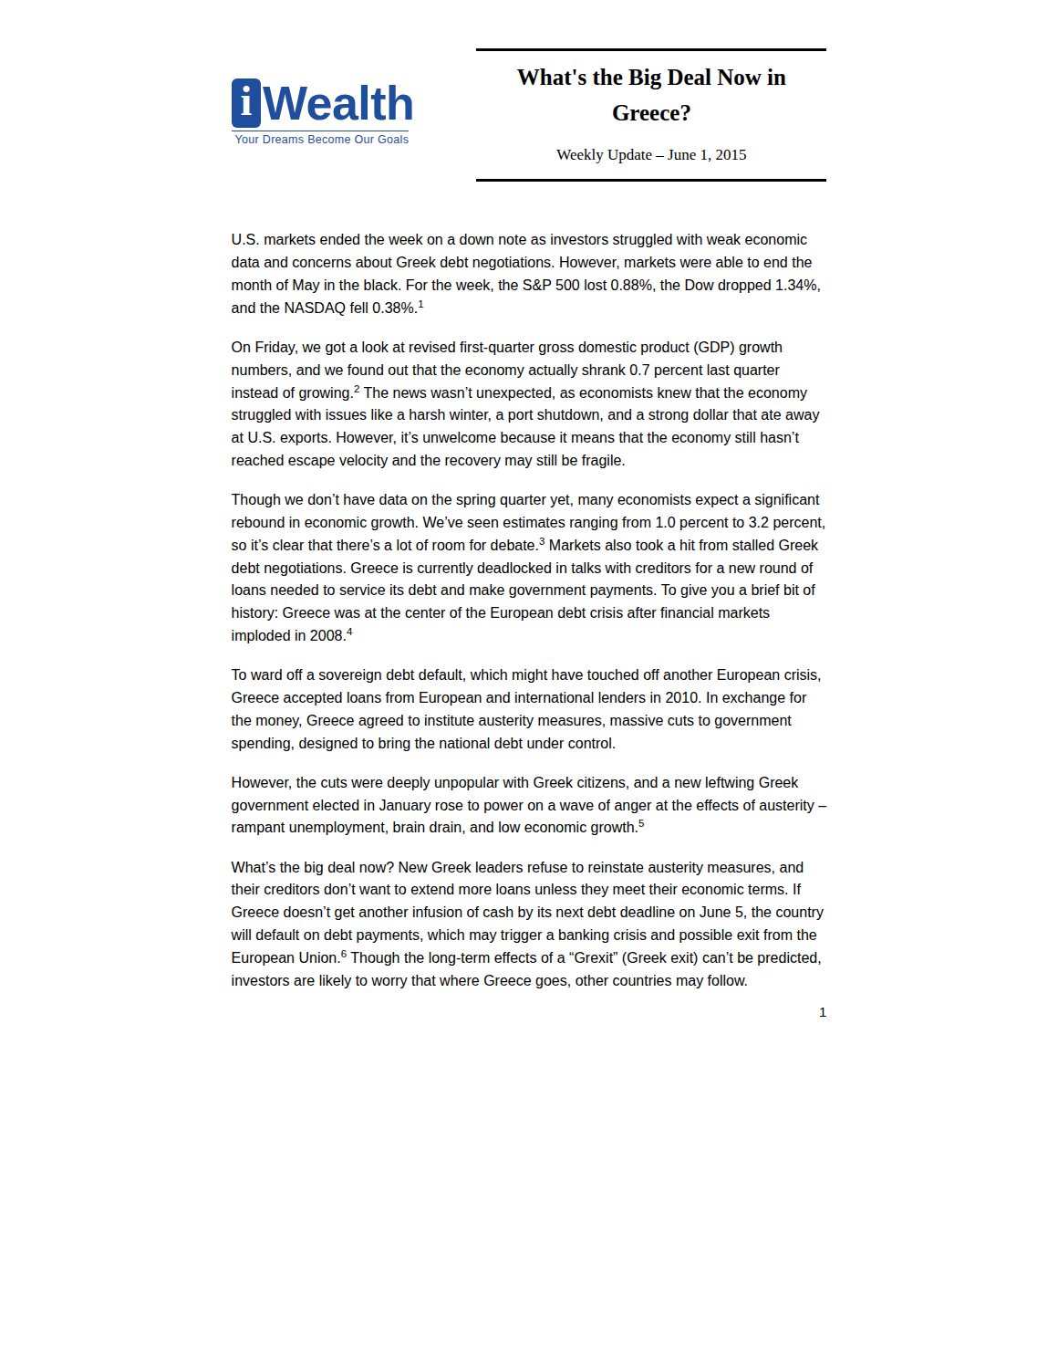iWealth
Your Dreams Become Our Goals
What's the Big Deal Now in Greece?
Weekly Update – June 1, 2015
U.S. markets ended the week on a down note as investors struggled with weak economic data and concerns about Greek debt negotiations. However, markets were able to end the month of May in the black. For the week, the S&P 500 lost 0.88%, the Dow dropped 1.34%, and the NASDAQ fell 0.38%.1
On Friday, we got a look at revised first-quarter gross domestic product (GDP) growth numbers, and we found out that the economy actually shrank 0.7 percent last quarter instead of growing.2 The news wasn’t unexpected, as economists knew that the economy struggled with issues like a harsh winter, a port shutdown, and a strong dollar that ate away at U.S. exports. However, it’s unwelcome because it means that the economy still hasn’t reached escape velocity and the recovery may still be fragile.
Though we don’t have data on the spring quarter yet, many economists expect a significant rebound in economic growth. We’ve seen estimates ranging from 1.0 percent to 3.2 percent, so it’s clear that there’s a lot of room for debate.3 Markets also took a hit from stalled Greek debt negotiations. Greece is currently deadlocked in talks with creditors for a new round of loans needed to service its debt and make government payments. To give you a brief bit of history: Greece was at the center of the European debt crisis after financial markets imploded in 2008.4
To ward off a sovereign debt default, which might have touched off another European crisis, Greece accepted loans from European and international lenders in 2010. In exchange for the money, Greece agreed to institute austerity measures, massive cuts to government spending, designed to bring the national debt under control.
However, the cuts were deeply unpopular with Greek citizens, and a new leftwing Greek government elected in January rose to power on a wave of anger at the effects of austerity – rampant unemployment, brain drain, and low economic growth.5
What’s the big deal now? New Greek leaders refuse to reinstate austerity measures, and their creditors don’t want to extend more loans unless they meet their economic terms. If Greece doesn’t get another infusion of cash by its next debt deadline on June 5, the country will default on debt payments, which may trigger a banking crisis and possible exit from the European Union.6 Though the long-term effects of a “Grexit” (Greek exit) can’t be predicted, investors are likely to worry that where Greece goes, other countries may follow.
1